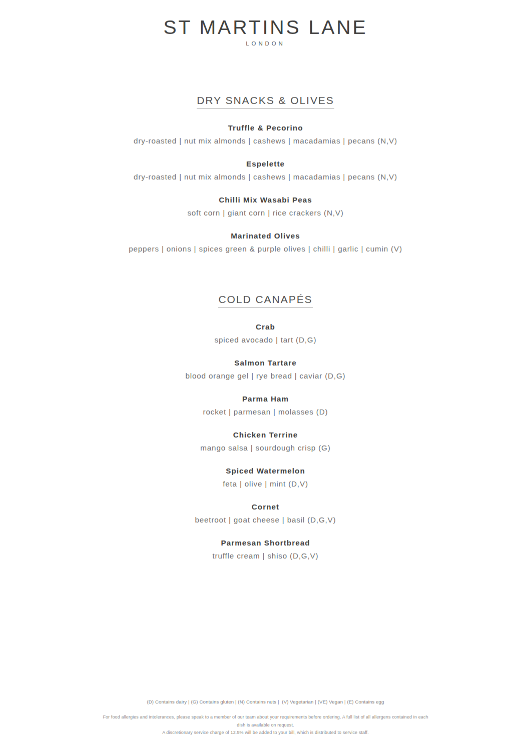St Martins Lane
London
Dry Snacks & Olives
Truffle & Pecorino dry-roasted | nut mix almonds | cashews | macadamias | pecans (N,V)
Espelette dry-roasted | nut mix almonds | cashews | macadamias | pecans (N,V)
Chilli Mix Wasabi Peas soft corn | giant corn | rice crackers (N,V)
Marinated Olives peppers | onions | spices green & purple olives | chilli | garlic | cumin (V)
Cold Canapés
Crab spiced avocado | tart (D,G)
Salmon Tartare blood orange gel | rye bread | caviar (D,G)
Parma Ham rocket | parmesan | molasses (D)
Chicken Terrine mango salsa | sourdough crisp (G)
Spiced Watermelon feta | olive | mint (D,V)
Cornet beetroot | goat cheese | basil (D,G,V)
Parmesan Shortbread truffle cream | shiso (D,G,V)
(D) Contains dairy | (G) Contains gluten | (N) Contains nuts | (V) Vegetarian | (VE) Vegan | (E) Contains egg
For food allergies and intolerances, please speak to a member of our team about your requirements before ordering. A full list of all allergens contained in each dish is available on request.
A discretionary service charge of 12.5% will be added to your bill, which is distributed to service staff.